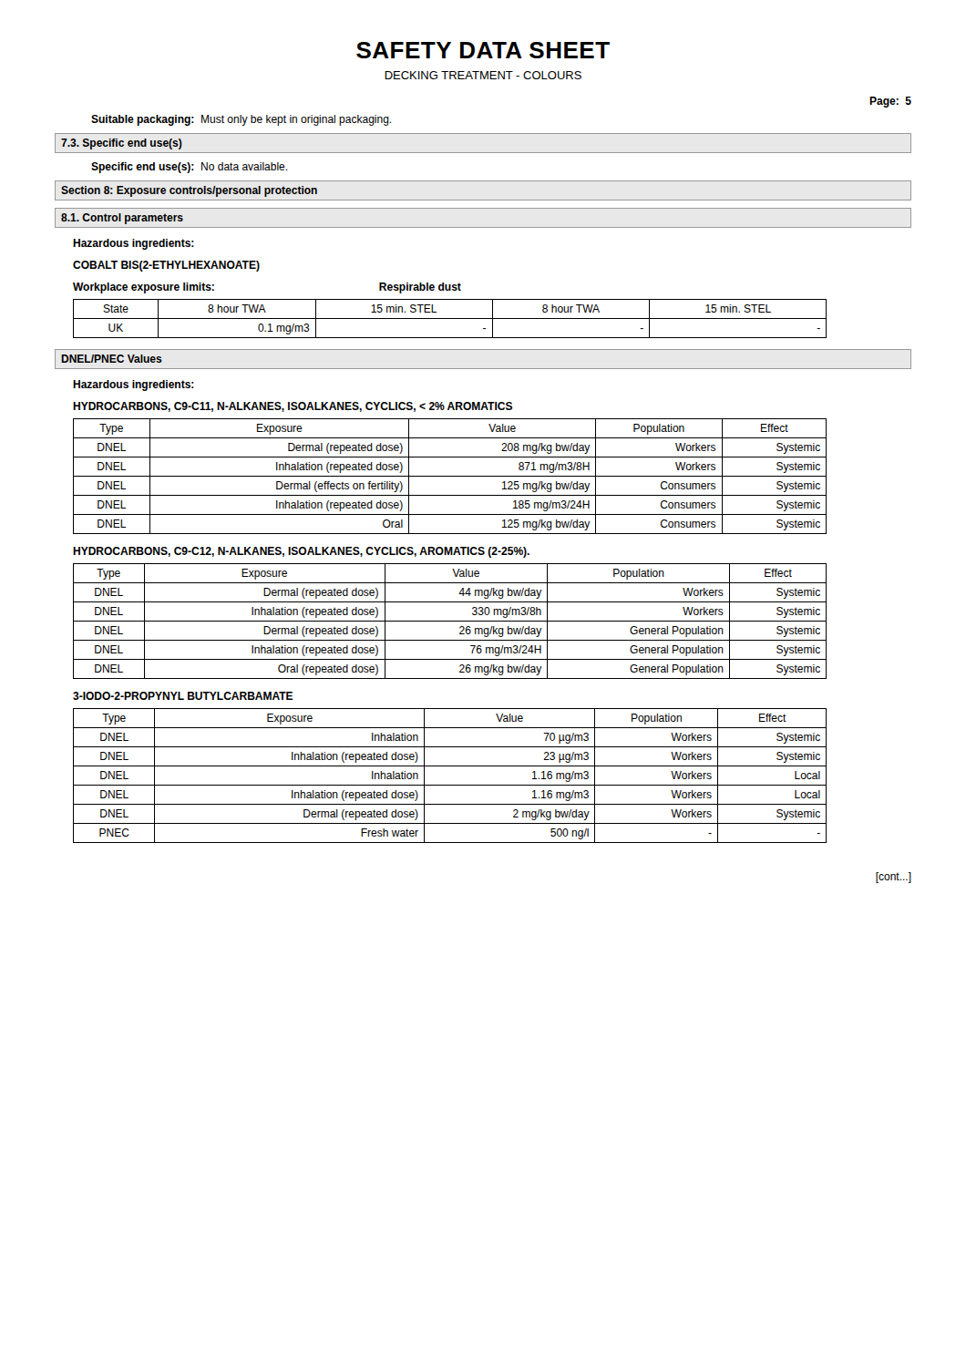SAFETY DATA SHEET
DECKING TREATMENT - COLOURS
Page: 5
Suitable packaging: Must only be kept in original packaging.
7.3. Specific end use(s)
Specific end use(s): No data available.
Section 8: Exposure controls/personal protection
8.1. Control parameters
Hazardous ingredients:
COBALT BIS(2-ETHYLHEXANOATE)
Workplace exposure limits:Respirable dust
| State | 8 hour TWA | 15 min. STEL | 8 hour TWA | 15 min. STEL |
| --- | --- | --- | --- | --- |
| UK | 0.1 mg/m3 | - | - | - |
DNEL/PNEC Values
Hazardous ingredients:
HYDROCARBONS, C9-C11, N-ALKANES, ISOALKANES, CYCLICS, < 2% AROMATICS
| Type | Exposure | Value | Population | Effect |
| --- | --- | --- | --- | --- |
| DNEL | Dermal (repeated dose) | 208 mg/kg bw/day | Workers | Systemic |
| DNEL | Inhalation (repeated dose) | 871 mg/m3/8H | Workers | Systemic |
| DNEL | Dermal (effects on fertility) | 125 mg/kg bw/day | Consumers | Systemic |
| DNEL | Inhalation (repeated dose) | 185 mg/m3/24H | Consumers | Systemic |
| DNEL | Oral | 125 mg/kg bw/day | Consumers | Systemic |
HYDROCARBONS, C9-C12, N-ALKANES, ISOALKANES, CYCLICS, AROMATICS (2-25%).
| Type | Exposure | Value | Population | Effect |
| --- | --- | --- | --- | --- |
| DNEL | Dermal (repeated dose) | 44 mg/kg bw/day | Workers | Systemic |
| DNEL | Inhalation (repeated dose) | 330 mg/m3/8h | Workers | Systemic |
| DNEL | Dermal (repeated dose) | 26 mg/kg bw/day | General Population | Systemic |
| DNEL | Inhalation (repeated dose) | 76 mg/m3/24H | General Population | Systemic |
| DNEL | Oral (repeated dose) | 26 mg/kg bw/day | General Population | Systemic |
3-IODO-2-PROPYNYL BUTYLCARBAMATE
| Type | Exposure | Value | Population | Effect |
| --- | --- | --- | --- | --- |
| DNEL | Inhalation | 70 µg/m3 | Workers | Systemic |
| DNEL | Inhalation (repeated dose) | 23 µg/m3 | Workers | Systemic |
| DNEL | Inhalation | 1.16 mg/m3 | Workers | Local |
| DNEL | Inhalation (repeated dose) | 1.16 mg/m3 | Workers | Local |
| DNEL | Dermal (repeated dose) | 2 mg/kg bw/day | Workers | Systemic |
| PNEC | Fresh water | 500 ng/l | - | - |
[cont...]